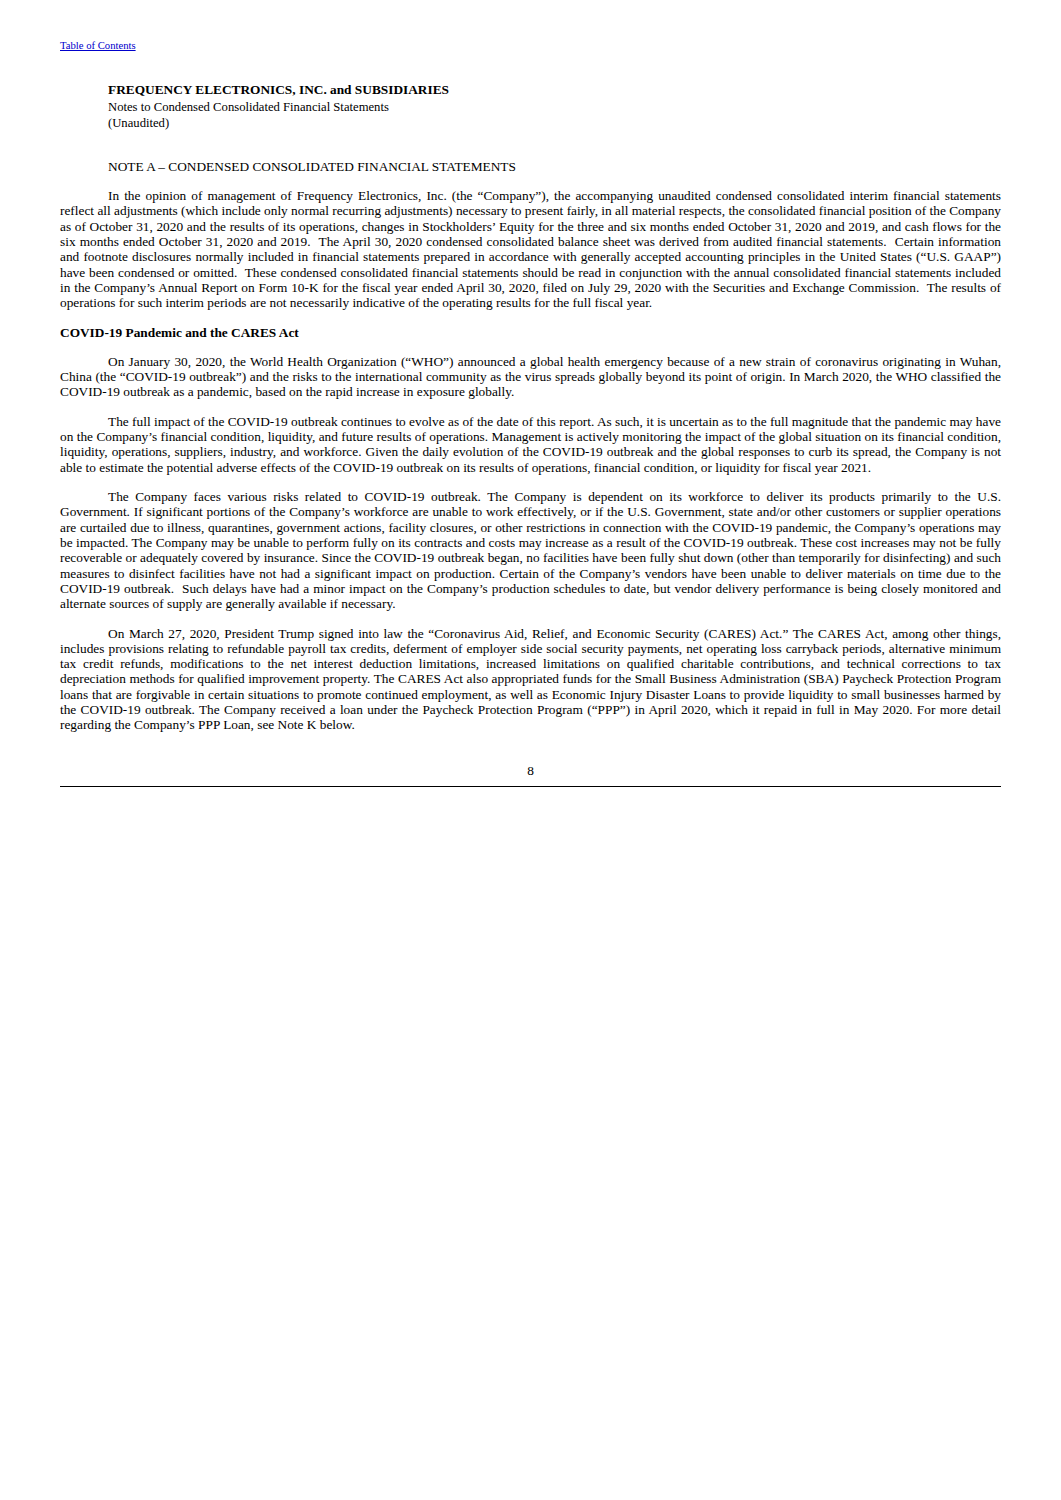Table of Contents
FREQUENCY ELECTRONICS, INC. and SUBSIDIARIES
Notes to Condensed Consolidated Financial Statements
(Unaudited)
NOTE A – CONDENSED CONSOLIDATED FINANCIAL STATEMENTS
In the opinion of management of Frequency Electronics, Inc. (the “Company”), the accompanying unaudited condensed consolidated interim financial statements reflect all adjustments (which include only normal recurring adjustments) necessary to present fairly, in all material respects, the consolidated financial position of the Company as of October 31, 2020 and the results of its operations, changes in Stockholders’ Equity for the three and six months ended October 31, 2020 and 2019, and cash flows for the six months ended October 31, 2020 and 2019. The April 30, 2020 condensed consolidated balance sheet was derived from audited financial statements. Certain information and footnote disclosures normally included in financial statements prepared in accordance with generally accepted accounting principles in the United States (“U.S. GAAP”) have been condensed or omitted. These condensed consolidated financial statements should be read in conjunction with the annual consolidated financial statements included in the Company’s Annual Report on Form 10-K for the fiscal year ended April 30, 2020, filed on July 29, 2020 with the Securities and Exchange Commission. The results of operations for such interim periods are not necessarily indicative of the operating results for the full fiscal year.
COVID-19 Pandemic and the CARES Act
On January 30, 2020, the World Health Organization (“WHO”) announced a global health emergency because of a new strain of coronavirus originating in Wuhan, China (the “COVID-19 outbreak”) and the risks to the international community as the virus spreads globally beyond its point of origin. In March 2020, the WHO classified the COVID-19 outbreak as a pandemic, based on the rapid increase in exposure globally.
The full impact of the COVID-19 outbreak continues to evolve as of the date of this report. As such, it is uncertain as to the full magnitude that the pandemic may have on the Company’s financial condition, liquidity, and future results of operations. Management is actively monitoring the impact of the global situation on its financial condition, liquidity, operations, suppliers, industry, and workforce. Given the daily evolution of the COVID-19 outbreak and the global responses to curb its spread, the Company is not able to estimate the potential adverse effects of the COVID-19 outbreak on its results of operations, financial condition, or liquidity for fiscal year 2021.
The Company faces various risks related to COVID-19 outbreak. The Company is dependent on its workforce to deliver its products primarily to the U.S. Government. If significant portions of the Company’s workforce are unable to work effectively, or if the U.S. Government, state and/or other customers or supplier operations are curtailed due to illness, quarantines, government actions, facility closures, or other restrictions in connection with the COVID-19 pandemic, the Company’s operations may be impacted. The Company may be unable to perform fully on its contracts and costs may increase as a result of the COVID-19 outbreak. These cost increases may not be fully recoverable or adequately covered by insurance. Since the COVID-19 outbreak began, no facilities have been fully shut down (other than temporarily for disinfecting) and such measures to disinfect facilities have not had a significant impact on production. Certain of the Company’s vendors have been unable to deliver materials on time due to the COVID-19 outbreak. Such delays have had a minor impact on the Company’s production schedules to date, but vendor delivery performance is being closely monitored and alternate sources of supply are generally available if necessary.
On March 27, 2020, President Trump signed into law the “Coronavirus Aid, Relief, and Economic Security (CARES) Act.” The CARES Act, among other things, includes provisions relating to refundable payroll tax credits, deferment of employer side social security payments, net operating loss carryback periods, alternative minimum tax credit refunds, modifications to the net interest deduction limitations, increased limitations on qualified charitable contributions, and technical corrections to tax depreciation methods for qualified improvement property. The CARES Act also appropriated funds for the Small Business Administration (SBA) Paycheck Protection Program loans that are forgivable in certain situations to promote continued employment, as well as Economic Injury Disaster Loans to provide liquidity to small businesses harmed by the COVID-19 outbreak. The Company received a loan under the Paycheck Protection Program (“PPP”) in April 2020, which it repaid in full in May 2020. For more detail regarding the Company’s PPP Loan, see Note K below.
8